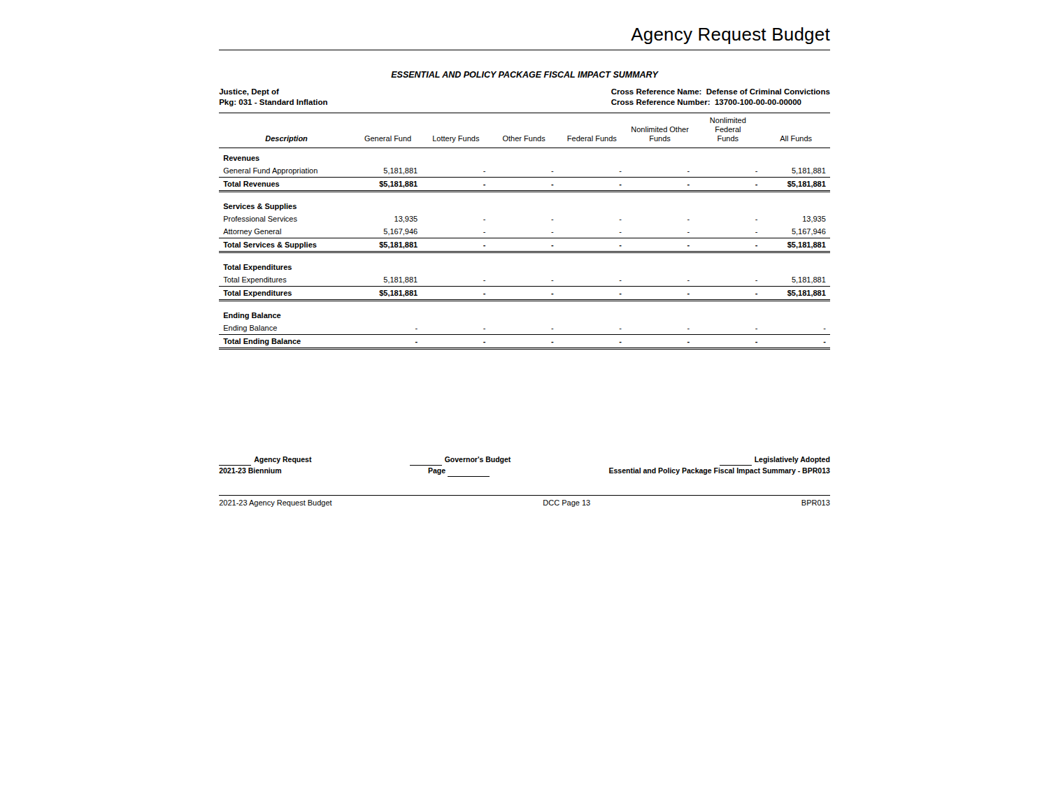Agency Request Budget
ESSENTIAL AND POLICY PACKAGE FISCAL IMPACT SUMMARY
Justice, Dept of
Pkg: 031 - Standard Inflation
Cross Reference Name: Defense of Criminal Convictions
Cross Reference Number: 13700-100-00-00-00000
| Description | General Fund | Lottery Funds | Other Funds | Federal Funds | Nonlimited Other Funds | Nonlimited Federal Funds | All Funds |
| --- | --- | --- | --- | --- | --- | --- | --- |
| Revenues | | | | | | | |
| General Fund Appropriation | 5,181,881 | - | - | - | - | - | 5,181,881 |
| Total Revenues | $5,181,881 | - | - | - | - | - | $5,181,881 |
| Services & Supplies | | | | | | | |
| Professional Services | 13,935 | - | - | - | - | - | 13,935 |
| Attorney General | 5,167,946 | - | - | - | - | - | 5,167,946 |
| Total Services & Supplies | $5,181,881 | - | - | - | - | - | $5,181,881 |
| Total Expenditures | | | | | | | |
| Total Expenditures | 5,181,881 | - | - | - | - | - | 5,181,881 |
| Total Expenditures | $5,181,881 | - | - | - | - | - | $5,181,881 |
| Ending Balance | | | | | | | |
| Ending Balance | - | - | - | - | - | - | - |
| Total Ending Balance | - | - | - | - | - | - | - |
Agency Request
2021-23 Biennium
Governor's Budget
Page
Legislatively Adopted
Essential and Policy Package Fiscal Impact Summary - BPR013
2021-23 Agency Request Budget
DCC Page 13
BPR013